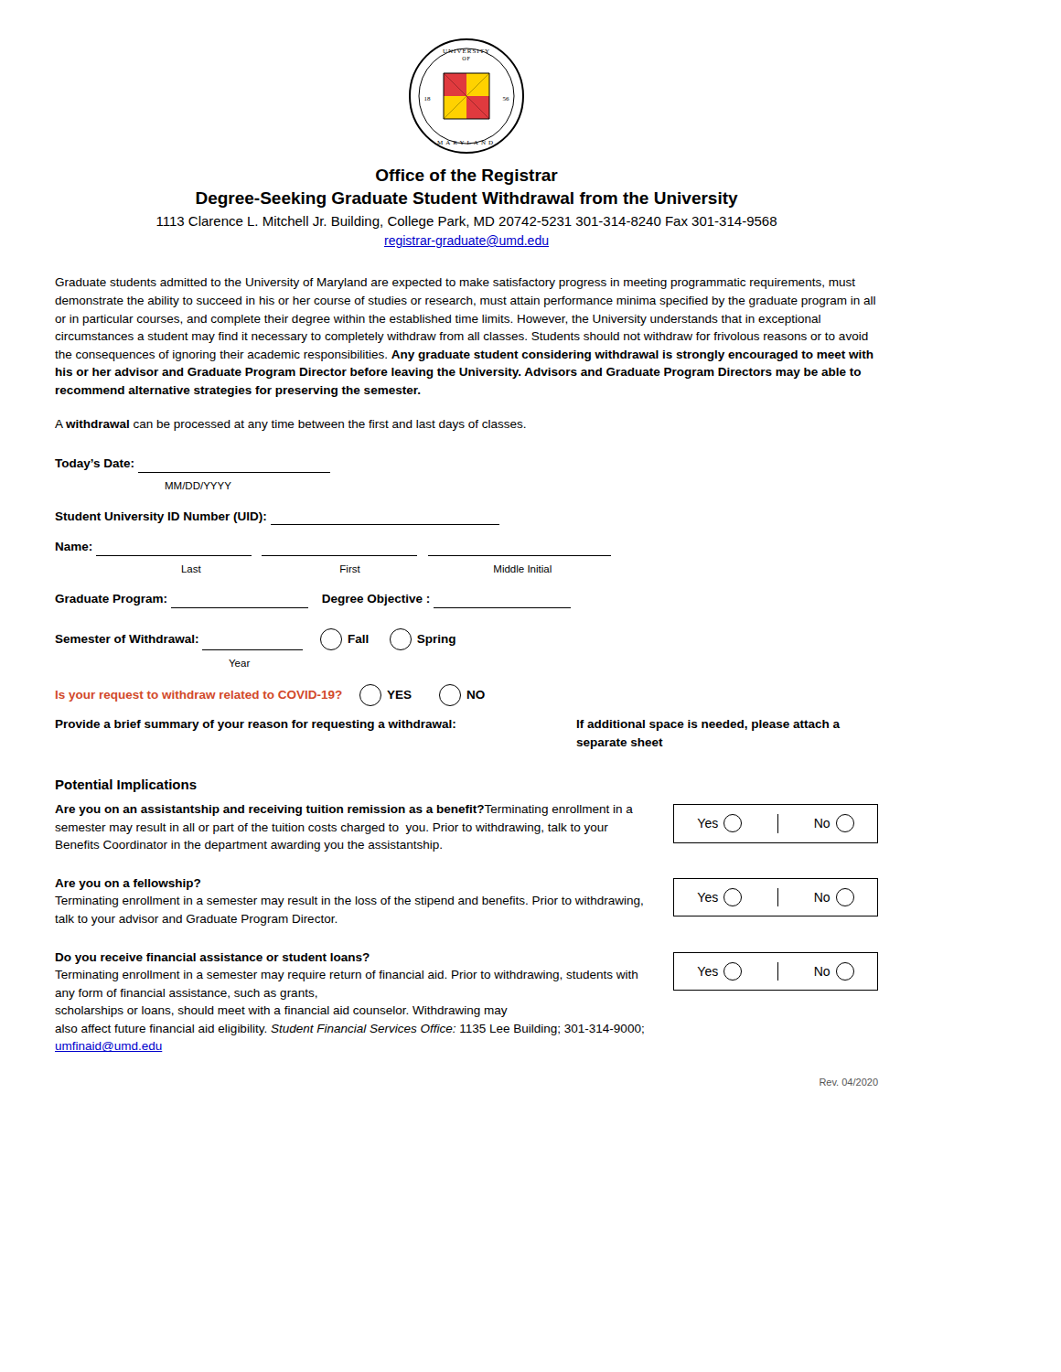UNIVERSITY OF MARYLAND 18 56
Office of the Registrar
Degree-Seeking Graduate Student Withdrawal from the University
1113 Clarence L. Mitchell Jr. Building, College Park, MD 20742-5231 301-314-8240 Fax 301-314-9568
registrar-graduate@umd.edu
Graduate students admitted to the University of Maryland are expected to make satisfactory progress in meeting programmatic requirements, must demonstrate the ability to succeed in his or her course of studies or research, must attain performance minima specified by the graduate program in all or in particular courses, and complete their degree within the established time limits. However, the University understands that in exceptional circumstances a student may find it necessary to completely withdraw from all classes. Students should not withdraw for frivolous reasons or to avoid the consequences of ignoring their academic responsibilities. Any graduate student considering withdrawal is strongly encouraged to meet with his or her advisor and Graduate Program Director before leaving the University. Advisors and Graduate Program Directors may be able to recommend alternative strategies for preserving the semester.
A withdrawal can be processed at any time between the first and last days of classes.
Today’s Date:
MM/DD/YYYY
Student University ID Number (UID):
Name:
Last First Middle Initial
Graduate Program: Degree Objective :
Semester of Withdrawal: Fall Spring
Year
Is your request to withdraw related to COVID-19? YES NO
Provide a brief summary of your reason for requesting a withdrawal:
If additional space is needed, please attach a separate sheet
Potential Implications
Are you on an assistantship and receiving tuition remission as a benefit?Terminating enrollment in a semester may result in all or part of the tuition costs charged to you. Prior to withdrawing, talk to your Benefits Coordinator in the department awarding you the assistantship.
Yes No
Are you on a fellowship?
Terminating enrollment in a semester may result in the loss of the stipend and benefits. Prior to withdrawing, talk to your advisor and Graduate Program Director.
Yes No
Do you receive financial assistance or student loans?
Terminating enrollment in a semester may require return of financial aid. Prior to withdrawing, students with any form of financial assistance, such as grants,
scholarships or loans, should meet with a financial aid counselor. Withdrawing may
also affect future financial aid eligibility. Student Financial Services Office: 1135 Lee Building; 301-314-9000; umfinaid@umd.edu
Yes No
Rev. 04/2020